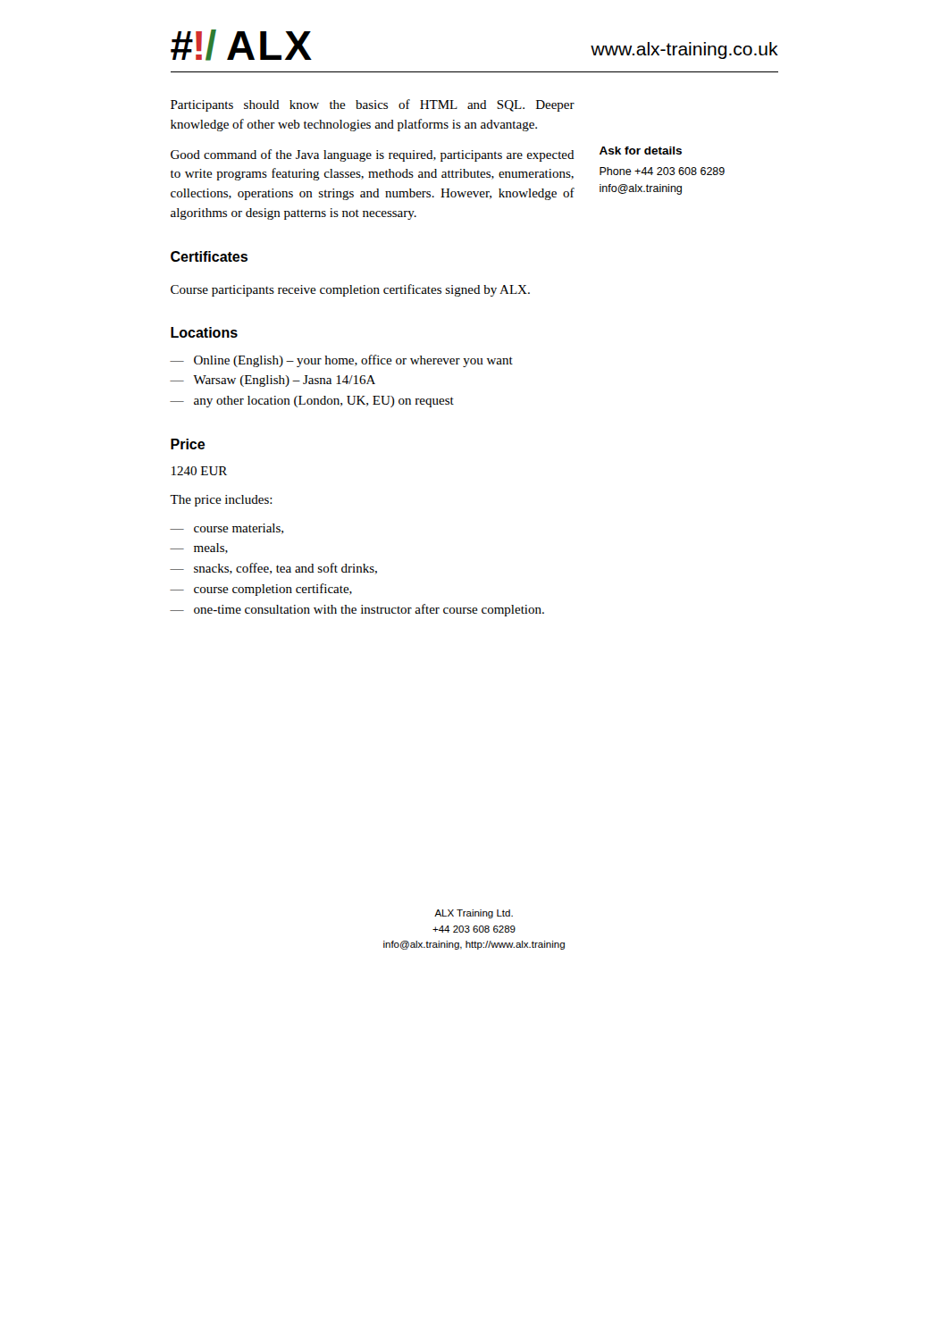#!/ ALX
www.alx-training.co.uk
Participants should know the basics of HTML and SQL. Deeper knowledge of other web technologies and platforms is an advantage.
Good command of the Java language is required, participants are expected to write programs featuring classes, methods and attributes, enumerations, collections, operations on strings and numbers. However, knowledge of algorithms or design patterns is not necessary.
Certificates
Course participants receive completion certificates signed by ALX.
Locations
Online (English) – your home, office or wherever you want
Warsaw (English) – Jasna 14/16A
any other location (London, UK, EU) on request
Price
1240 EUR
The price includes:
course materials,
meals,
snacks, coffee, tea and soft drinks,
course completion certificate,
one-time consultation with the instructor after course completion.
Ask for details
Phone +44 203 608 6289
info@alx.training
ALX Training Ltd.
+44 203 608 6289
info@alx.training, http://www.alx.training